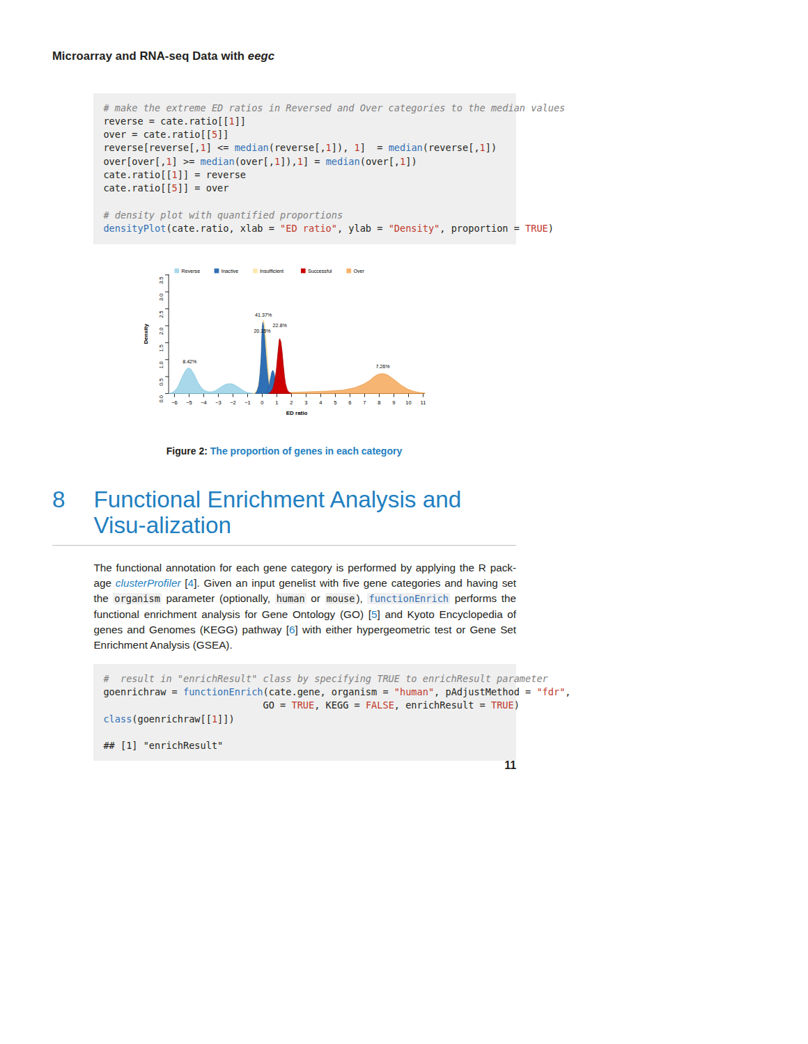Microarray and RNA-seq Data with eegc
# make the extreme ED ratios in Reversed and Over categories to the median values
reverse = cate.ratio[[1]]
over = cate.ratio[[5]]
reverse[reverse[,1] <= median(reverse[,1]), 1]  = median(reverse[,1])
over[over[,1] >= median(over[,1]),1] = median(over[,1])
cate.ratio[[1]] = reverse
cate.ratio[[5]] = over

# density plot with quantified proportions
densityPlot(cate.ratio, xlab = "ED ratio", ylab = "Density", proportion = TRUE)
0.0 0.5 1.0 1.5 2.0 2.5 3.0 3.5 Density −6 −5 −4 −3 −2 −1 0 1 2 3 4 5 6 7 8 9 10 11 ED ratio 8.42% 41.37% 20.15% 22.8% 7.26% Reverse Inactive Insufficient Successful Over
Figure 2: The proportion of genes in each category
8 Functional Enrichment Analysis and Visu‑alization
The functional annotation for each gene category is performed by applying the R package clusterProfiler [4]. Given an input genelist with five gene categories and having set the organism parameter (optionally, human or mouse), functionEnrich performs the functional enrichment analysis for Gene Ontology (GO) [5] and Kyoto Encyclopedia of genes and Genomes (KEGG) pathway [6] with either hypergeometric test or Gene Set Enrichment Analysis (GSEA).
#  result in "enrichResult" class by specifying TRUE to enrichResult parameter
goenrichraw = functionEnrich(cate.gene, organism = "human", pAdjustMethod = "fdr",
                            GO = TRUE, KEGG = FALSE, enrichResult = TRUE)
class(goenrichraw[[1]])

## [1] "enrichResult"
11